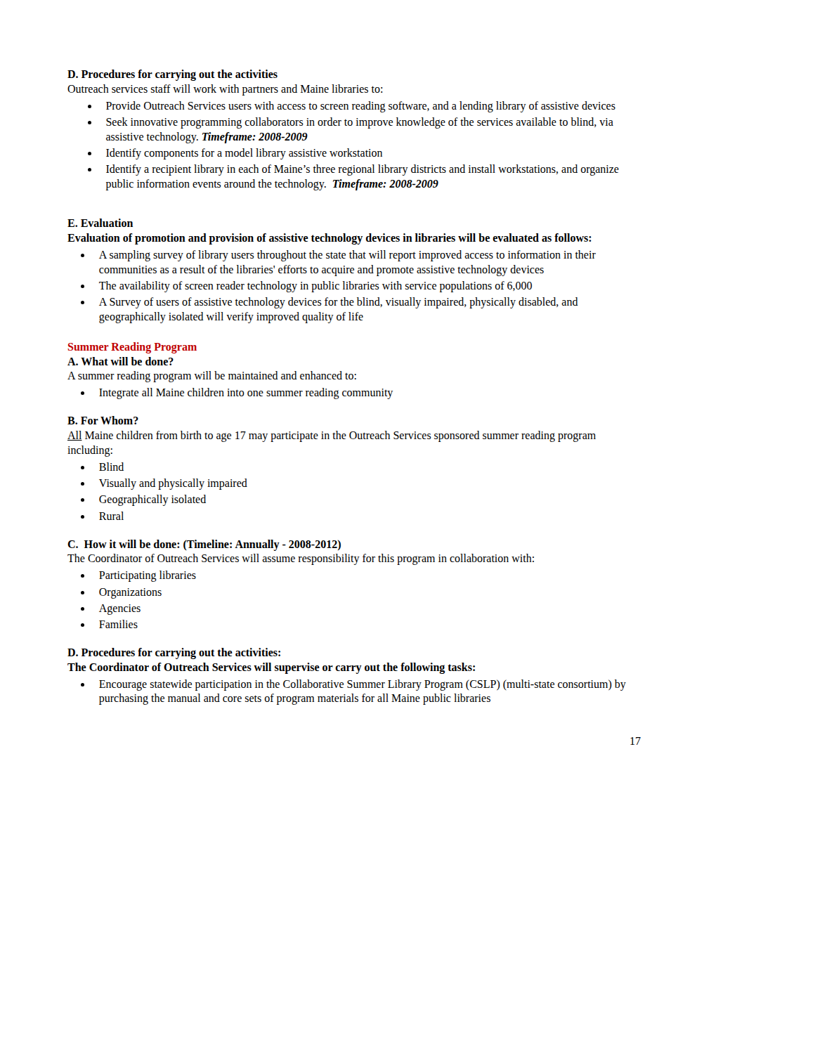D. Procedures for carrying out the activities
Outreach services staff will work with partners and Maine libraries to:
Provide Outreach Services users with access to screen reading software, and a lending library of assistive devices
Seek innovative programming collaborators in order to improve knowledge of the services available to blind, via assistive technology. Timeframe: 2008-2009
Identify components for a model library assistive workstation
Identify a recipient library in each of Maine’s three regional library districts and install workstations, and organize public information events around the technology. Timeframe: 2008-2009
E. Evaluation
Evaluation of promotion and provision of assistive technology devices in libraries will be evaluated as follows:
A sampling survey of library users throughout the state that will report improved access to information in their communities as a result of the libraries' efforts to acquire and promote assistive technology devices
The availability of screen reader technology in public libraries with service populations of 6,000
A Survey of users of assistive technology devices for the blind, visually impaired, physically disabled, and geographically isolated will verify improved quality of life
Summer Reading Program
A. What will be done?
A summer reading program will be maintained and enhanced to:
Integrate all Maine children into one summer reading community
B. For Whom?
All Maine children from birth to age 17 may participate in the Outreach Services sponsored summer reading program including:
Blind
Visually and physically impaired
Geographically isolated
Rural
C. How it will be done: (Timeline: Annually - 2008-2012)
The Coordinator of Outreach Services will assume responsibility for this program in collaboration with:
Participating libraries
Organizations
Agencies
Families
D. Procedures for carrying out the activities:
The Coordinator of Outreach Services will supervise or carry out the following tasks:
Encourage statewide participation in the Collaborative Summer Library Program (CSLP) (multi-state consortium) by purchasing the manual and core sets of program materials for all Maine public libraries
17